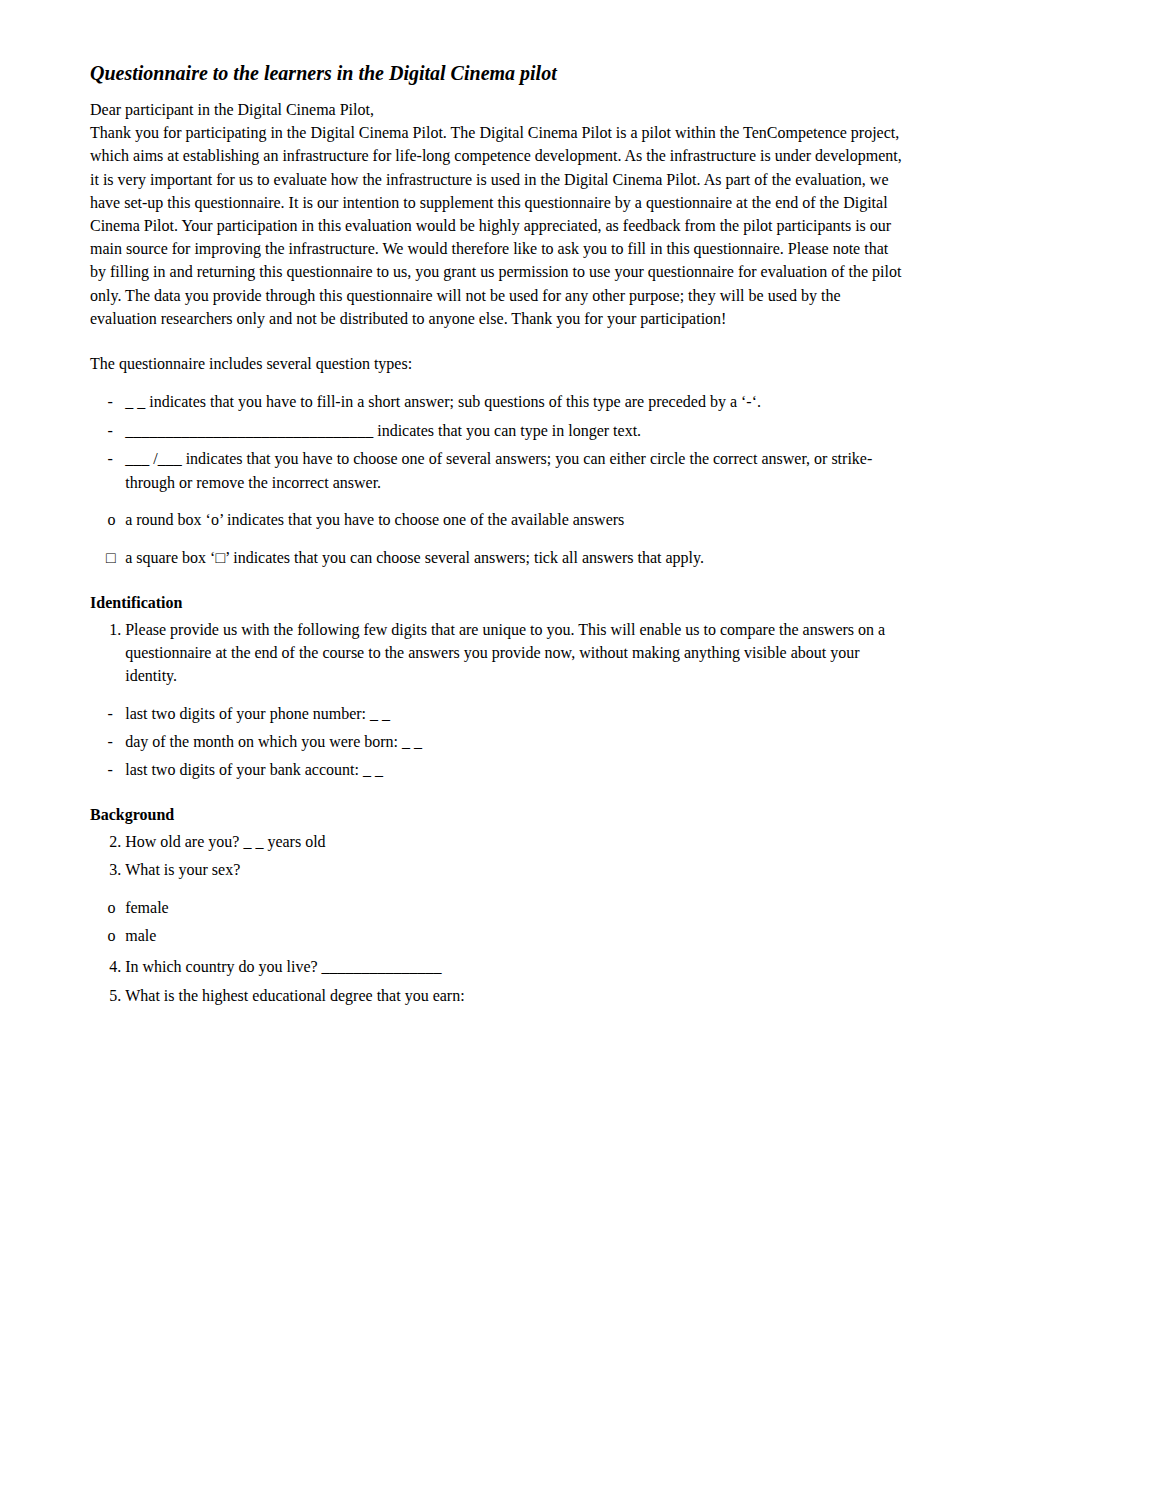Questionnaire to the learners in the Digital Cinema pilot
Dear participant in the Digital Cinema Pilot,
Thank you for participating in the Digital Cinema Pilot. The Digital Cinema Pilot is a pilot within the TenCompetence project, which aims at establishing an infrastructure for life-long competence development. As the infrastructure is under development, it is very important for us to evaluate how the infrastructure is used in the Digital Cinema Pilot. As part of the evaluation, we have set-up this questionnaire. It is our intention to supplement this questionnaire by a questionnaire at the end of the Digital Cinema Pilot. Your participation in this evaluation would be highly appreciated, as feedback from the pilot participants is our main source for improving the infrastructure. We would therefore like to ask you to fill in this questionnaire. Please note that by filling in and returning this questionnaire to us, you grant us permission to use your questionnaire for evaluation of the pilot only. The data you provide through this questionnaire will not be used for any other purpose; they will be used by the evaluation researchers only and not be distributed to anyone else. Thank you for your participation!
The questionnaire includes several question types:
_ _ indicates that you have to fill-in a short answer; sub questions of this type are preceded by a ‘-‘.
_______________________________ indicates that you can type in longer text.
___ /___ indicates that you have to choose one of several answers; you can either circle the correct answer, or strike-through or remove the incorrect answer.
a round box ‘o’ indicates that you have to choose one of the available answers
a square box ‘□’ indicates that you can choose several answers; tick all answers that apply.
Identification
Please provide us with the following few digits that are unique to you. This will enable us to compare the answers on a questionnaire at the end of the course to the answers you provide now, without making anything visible about your identity.
last two digits of your phone number: _ _
day of the month on which you were born: _ _
last two digits of your bank account: _ _
Background
How old are you? _ _ years old
What is your sex?
female
male
In which country do you live? _______________
What is the highest educational degree that you earn: